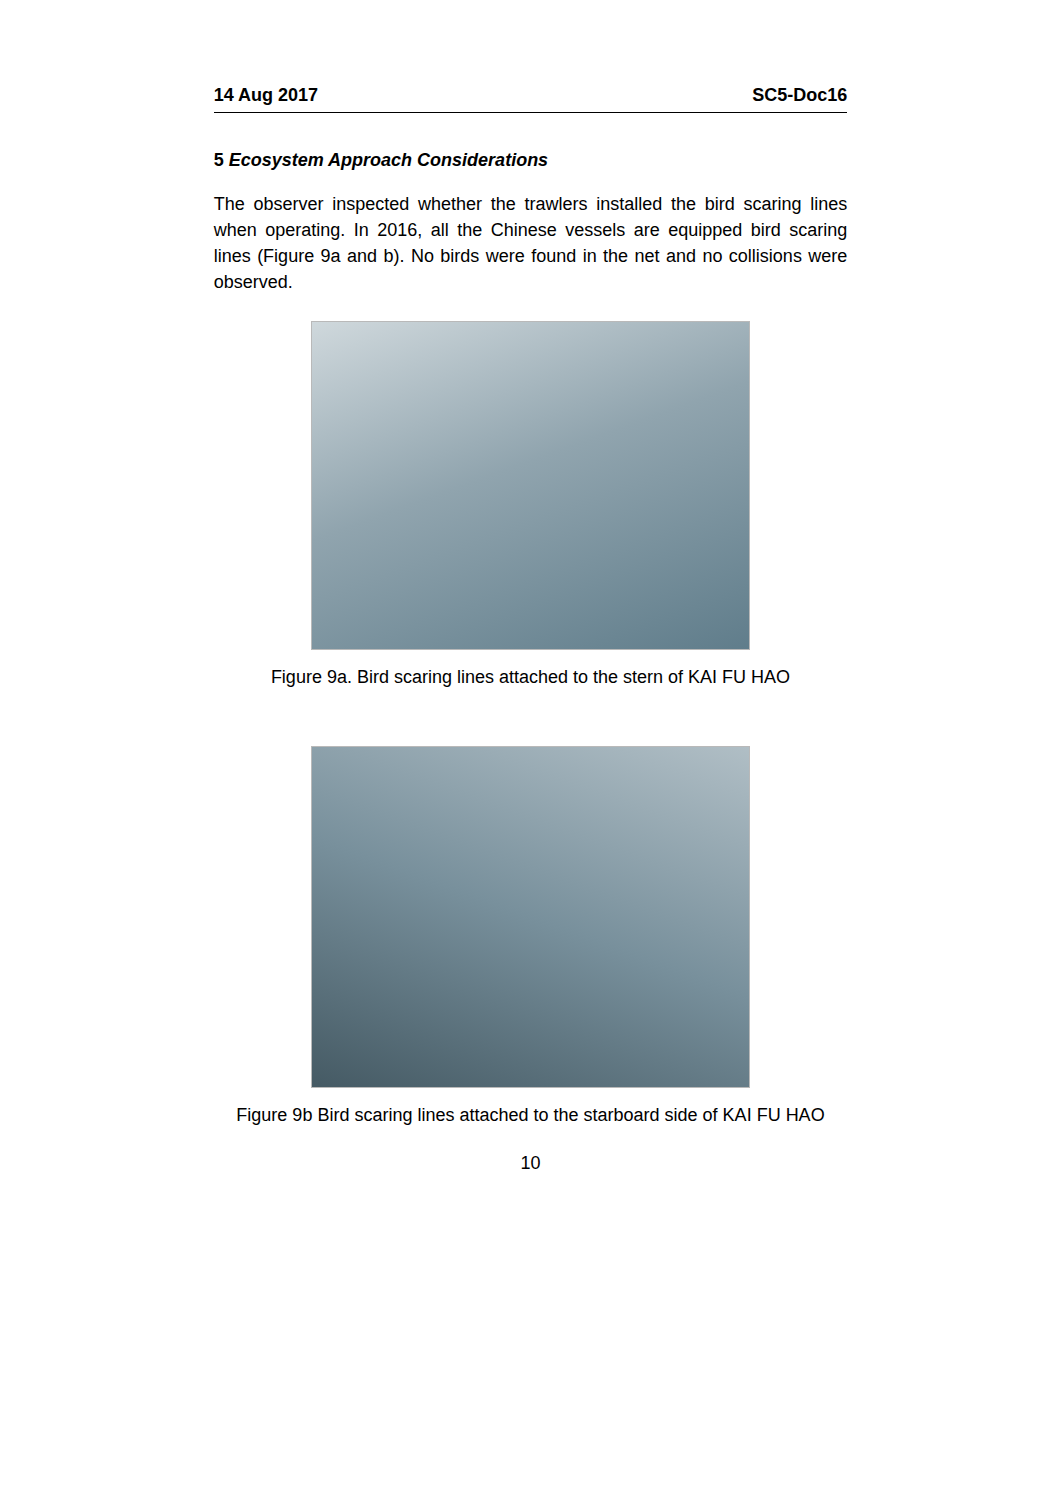14 Aug 2017
SC5-Doc16
5 Ecosystem Approach Considerations
The observer inspected whether the trawlers installed the bird scaring lines when operating. In 2016, all the Chinese vessels are equipped bird scaring lines (Figure 9a and b). No birds were found in the net and no collisions were observed.
Figure 9a. Bird scaring lines attached to the stern of KAI FU HAO
Figure 9b Bird scaring lines attached to the starboard side of KAI FU HAO
10